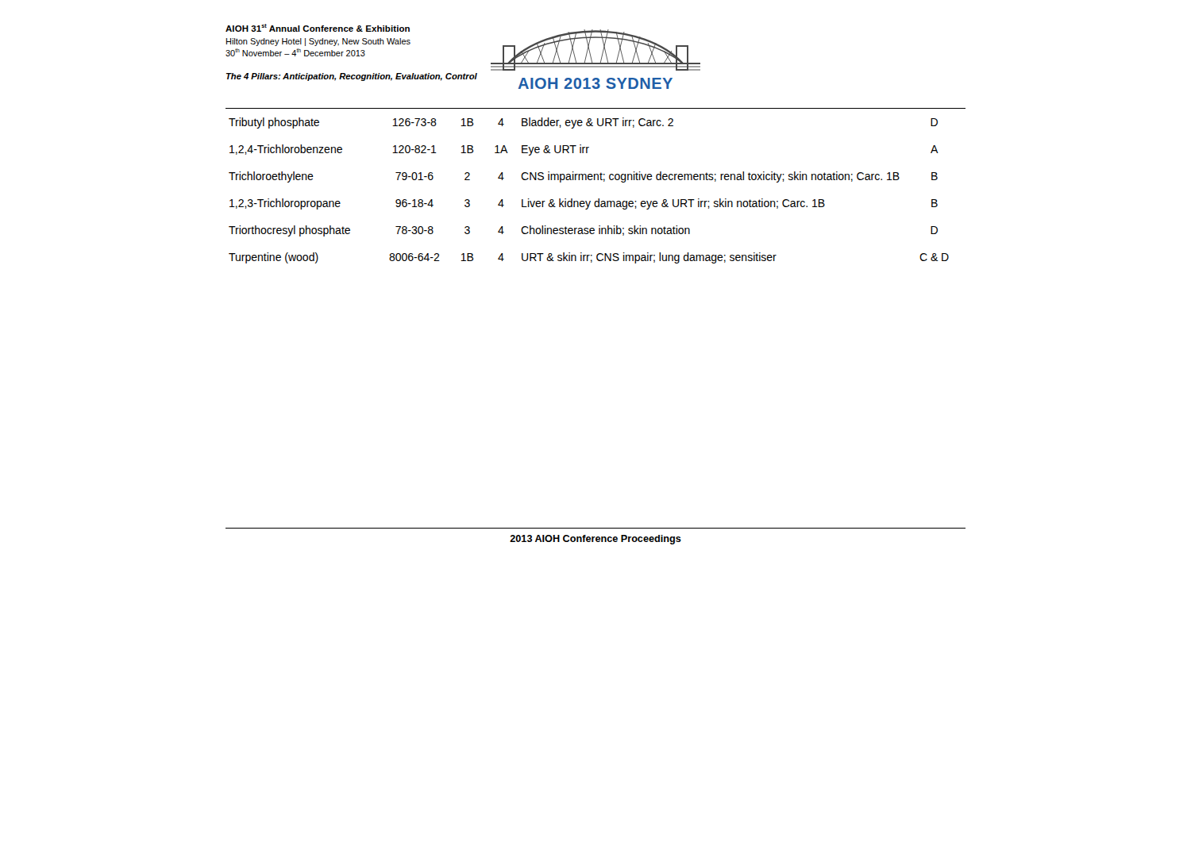AIOH 31st Annual Conference & Exhibition
Hilton Sydney Hotel | Sydney, New South Wales
30th November – 4th December 2013
The 4 Pillars: Anticipation, Recognition, Evaluation, Control
AIOH 2013 SYDNEY
| Tributyl phosphate | 126-73-8 | 1B | 4 | Bladder, eye & URT irr; Carc. 2 | D |
| 1,2,4-Trichlorobenzene | 120-82-1 | 1B | 1A | Eye & URT irr | A |
| Trichloroethylene | 79-01-6 | 2 | 4 | CNS impairment; cognitive decrements; renal toxicity; skin notation; Carc. 1B | B |
| 1,2,3-Trichloropropane | 96-18-4 | 3 | 4 | Liver & kidney damage; eye & URT irr; skin notation; Carc. 1B | B |
| Triorthocresyl phosphate | 78-30-8 | 3 | 4 | Cholinesterase inhib; skin notation | D |
| Turpentine (wood) | 8006-64-2 | 1B | 4 | URT & skin irr; CNS impair; lung damage; sensitiser | C & D |
2013 AIOH Conference Proceedings